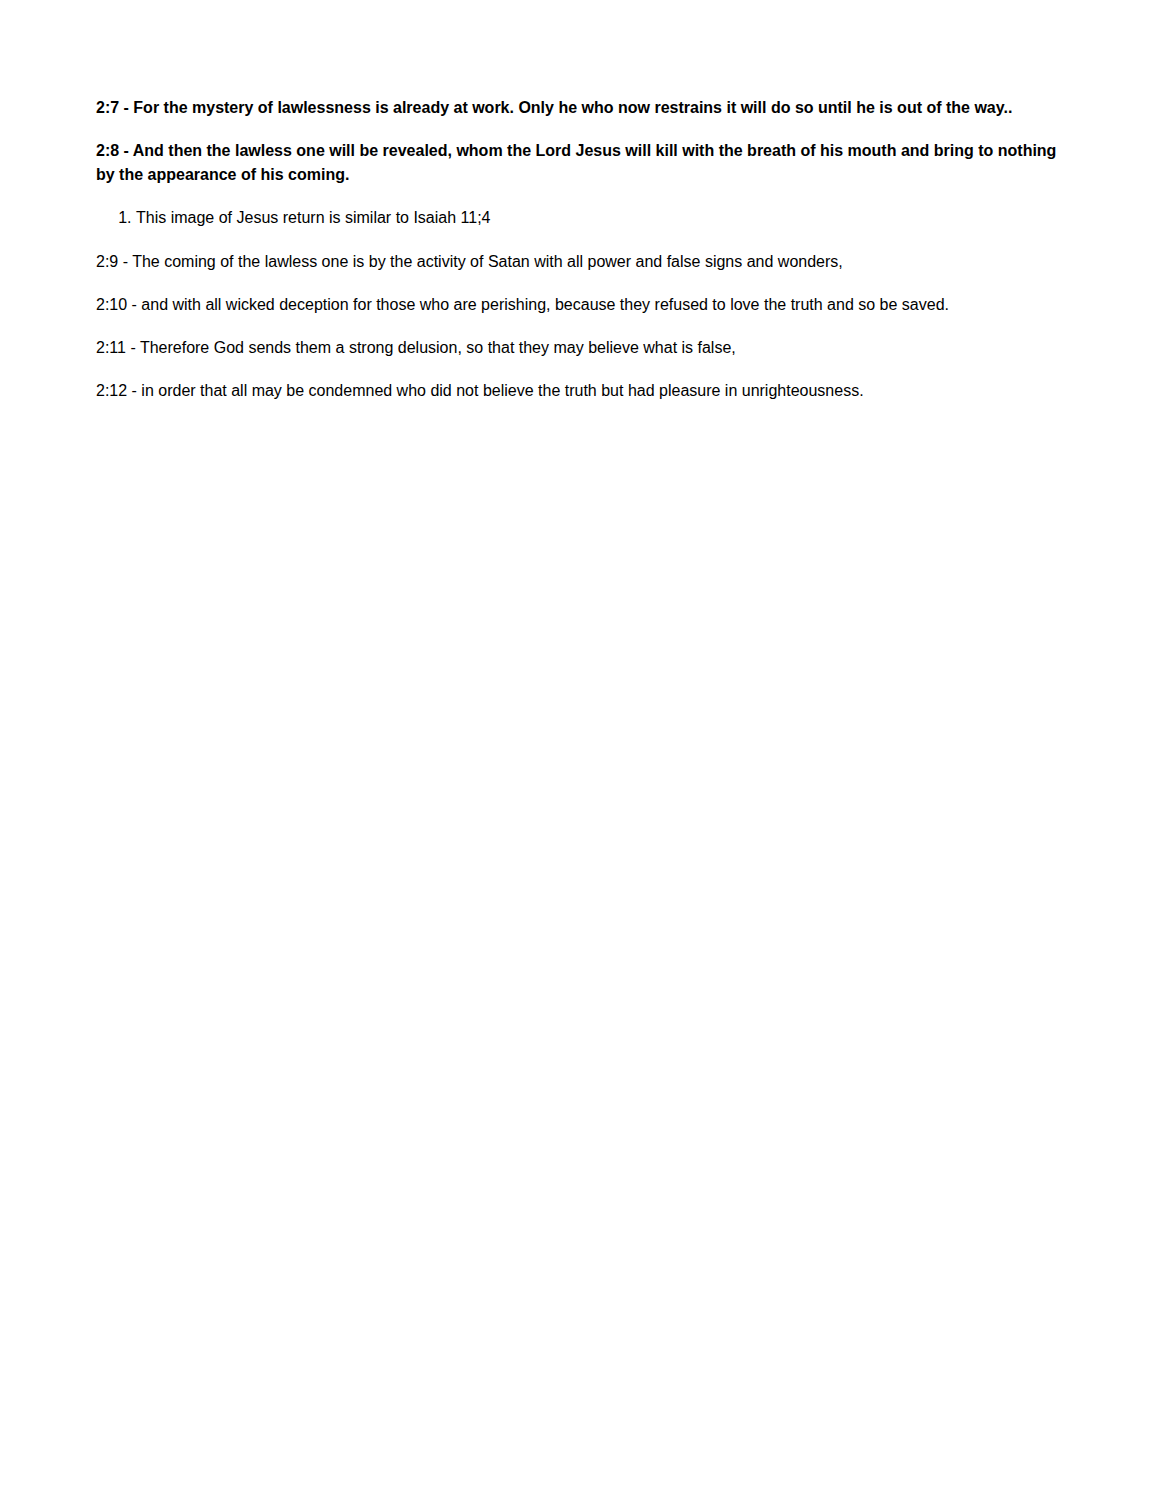2:7 - For the mystery of lawlessness is already at work. Only he who now restrains it will do so until he is out of the way..
2:8 - And then the lawless one will be revealed, whom the Lord Jesus will kill with the breath of his mouth and bring to nothing by the appearance of his coming.
This image of Jesus return is similar to Isaiah 11;4
2:9 - The coming of the lawless one is by the activity of Satan with all power and false signs and wonders,
2:10 - and with all wicked deception for those who are perishing, because they refused to love the truth and so be saved.
2:11 - Therefore God sends them a strong delusion, so that they may believe what is false,
2:12 - in order that all may be condemned who did not believe the truth but had pleasure in unrighteousness.